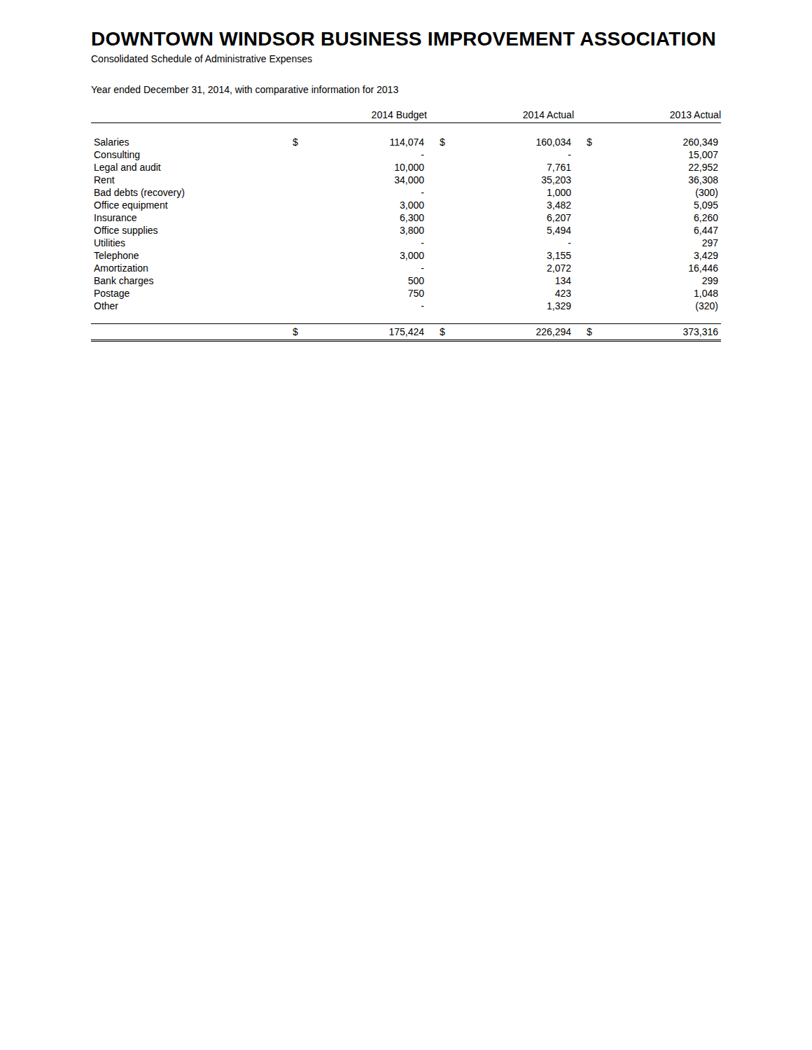DOWNTOWN WINDSOR BUSINESS IMPROVEMENT ASSOCIATION
Consolidated Schedule of Administrative Expenses
Year ended December 31, 2014, with comparative information for 2013
| | 2014 Budget | 2014 Actual | 2013 Actual |
| --- | --- | --- | --- |
| Salaries | $ | 114,074 | $ | 160,034 | $ | 260,349 |
| Consulting | | - | | - | | 15,007 |
| Legal and audit | | 10,000 | | 7,761 | | 22,952 |
| Rent | | 34,000 | | 35,203 | | 36,308 |
| Bad debts (recovery) | | - | | 1,000 | | (300) |
| Office equipment | | 3,000 | | 3,482 | | 5,095 |
| Insurance | | 6,300 | | 6,207 | | 6,260 |
| Office supplies | | 3,800 | | 5,494 | | 6,447 |
| Utilities | | - | | - | | 297 |
| Telephone | | 3,000 | | 3,155 | | 3,429 |
| Amortization | | - | | 2,072 | | 16,446 |
| Bank charges | | 500 | | 134 | | 299 |
| Postage | | 750 | | 423 | | 1,048 |
| Other | | - | | 1,329 | | (320) |
| | $ | 175,424 | $ | 226,294 | $ | 373,316 |